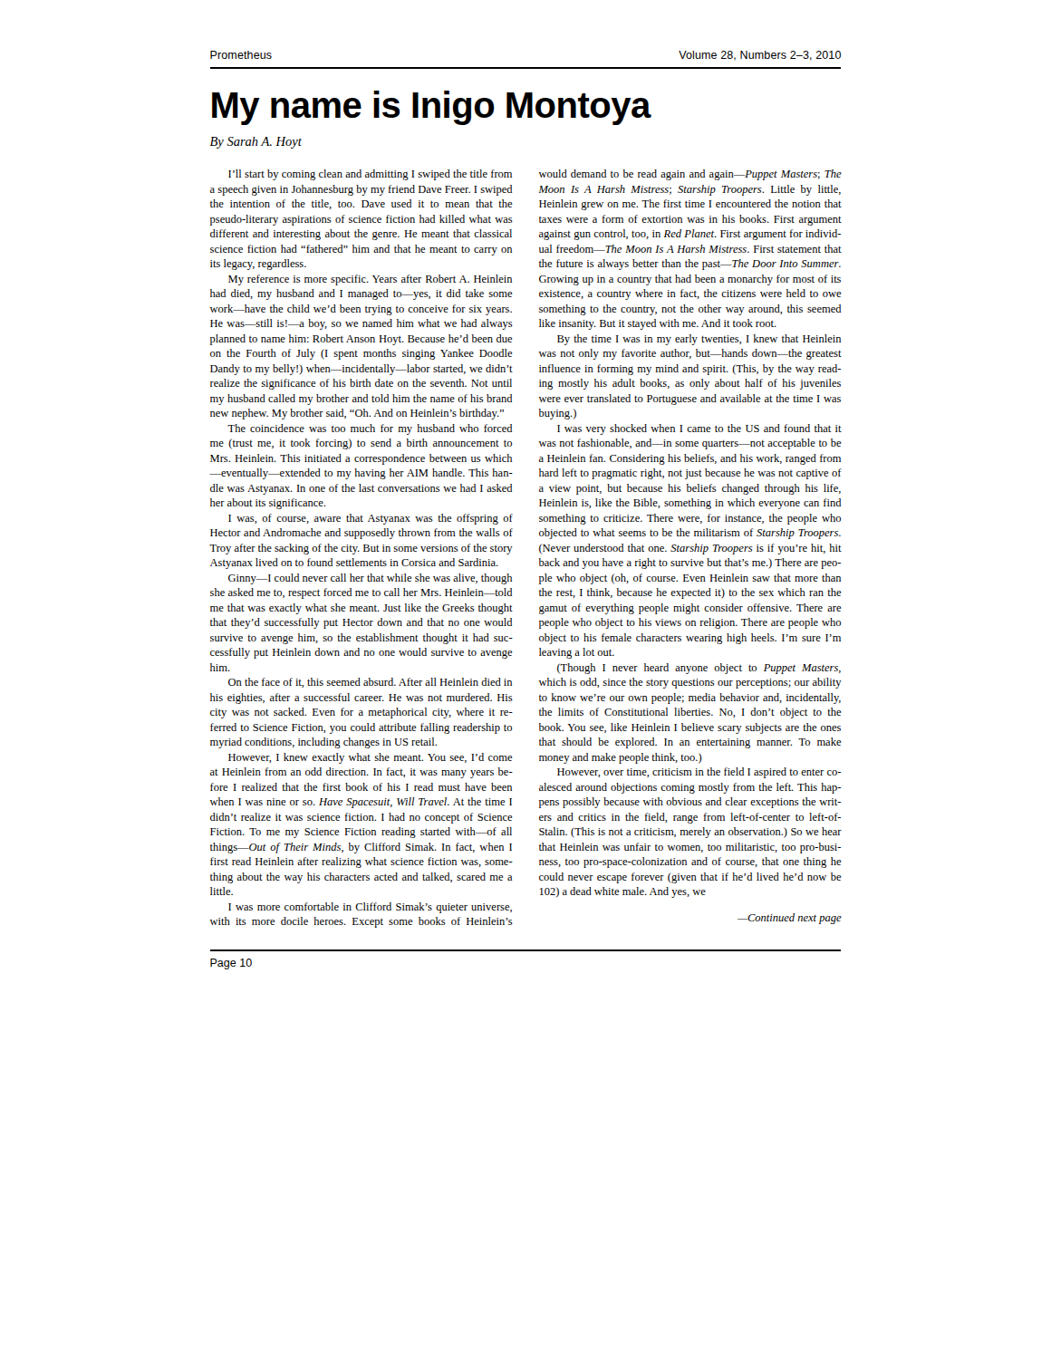Prometheus
Volume 28, Numbers 2–3, 2010
My name is Inigo Montoya
By Sarah A. Hoyt
I’ll start by coming clean and admitting I swiped the title from a speech given in Johannesburg by my friend Dave Freer. I swiped the intention of the title, too. Dave used it to mean that the pseudo-literary aspirations of science fiction had killed what was different and interesting about the genre. He meant that classical science fiction had “fathered” him and that he meant to carry on its legacy, regardless.
My reference is more specific. Years after Robert A. Heinlein had died, my husband and I managed to—yes, it did take some work—have the child we’d been trying to conceive for six years. He was—still is!—a boy, so we named him what we had always planned to name him: Robert Anson Hoyt. Because he’d been due on the Fourth of July (I spent months singing Yankee Doodle Dandy to my belly!) when—incidentally—labor started, we didn’t realize the significance of his birth date on the seventh. Not until my husband called my brother and told him the name of his brand new nephew. My brother said, “Oh. And on Heinlein’s birthday.”
The coincidence was too much for my husband who forced me (trust me, it took forcing) to send a birth announcement to Mrs. Heinlein. This initiated a correspondence between us which—eventually—extended to my having her AIM handle. This handle was Astyanax. In one of the last conversations we had I asked her about its significance.
I was, of course, aware that Astyanax was the offspring of Hector and Andromache and supposedly thrown from the walls of Troy after the sacking of the city. But in some versions of the story Astyanax lived on to found settlements in Corsica and Sardinia.
Ginny—I could never call her that while she was alive, though she asked me to, respect forced me to call her Mrs. Heinlein—told me that was exactly what she meant. Just like the Greeks thought that they’d successfully put Hector down and that no one would survive to avenge him, so the establishment thought it had successfully put Heinlein down and no one would survive to avenge him.
On the face of it, this seemed absurd. After all Heinlein died in his eighties, after a successful career. He was not murdered. His city was not sacked. Even for a metaphorical city, where it referred to Science Fiction, you could attribute falling readership to myriad conditions, including changes in US retail.
However, I knew exactly what she meant. You see, I’d come at Heinlein from an odd direction. In fact, it was many years before I realized that the first book of his I read must have been when I was nine or so. Have Spacesuit, Will Travel. At the time I didn’t realize it was science fiction. I had no concept of Science Fiction. To me my Science Fiction reading started with—of all things—Out of Their Minds, by Clifford Simak. In fact, when I first read Heinlein after realizing what science fiction was, something about the way his characters acted and talked, scared me a little.
I was more comfortable in Clifford Simak’s quieter universe, with its more docile heroes. Except some books of Heinlein’s would demand to be read again and again—Puppet Masters; The Moon Is A Harsh Mistress; Starship Troopers. Little by little, Heinlein grew on me. The first time I encountered the notion that taxes were a form of extortion was in his books. First argument against gun control, too, in Red Planet. First argument for individual freedom—The Moon Is A Harsh Mistress. First statement that the future is always better than the past—The Door Into Summer. Growing up in a country that had been a monarchy for most of its existence, a country where in fact, the citizens were held to owe something to the country, not the other way around, this seemed like insanity. But it stayed with me. And it took root.
By the time I was in my early twenties, I knew that Heinlein was not only my favorite author, but—hands down—the greatest influence in forming my mind and spirit. (This, by the way reading mostly his adult books, as only about half of his juveniles were ever translated to Portuguese and available at the time I was buying.)
I was very shocked when I came to the US and found that it was not fashionable, and—in some quarters—not acceptable to be a Heinlein fan. Considering his beliefs, and his work, ranged from hard left to pragmatic right, not just because he was not captive of a view point, but because his beliefs changed through his life, Heinlein is, like the Bible, something in which everyone can find something to criticize. There were, for instance, the people who objected to what seems to be the militarism of Starship Troopers. (Never understood that one. Starship Troopers is if you’re hit, hit back and you have a right to survive but that’s me.) There are people who object (oh, of course. Even Heinlein saw that more than the rest, I think, because he expected it) to the sex which ran the gamut of everything people might consider offensive. There are people who object to his views on religion. There are people who object to his female characters wearing high heels. I’m sure I’m leaving a lot out.
(Though I never heard anyone object to Puppet Masters, which is odd, since the story questions our perceptions; our ability to know we’re our own people; media behavior and, incidentally, the limits of Constitutional liberties. No, I don’t object to the book. You see, like Heinlein I believe scary subjects are the ones that should be explored. In an entertaining manner. To make money and make people think, too.)
However, over time, criticism in the field I aspired to enter coalesced around objections coming mostly from the left. This happens possibly because with obvious and clear exceptions the writers and critics in the field, range from left-of-center to left-of-Stalin. (This is not a criticism, merely an observation.) So we hear that Heinlein was unfair to women, too militaristic, too pro-business, too pro-space-colonization and of course, that one thing he could never escape forever (given that if he’d lived he’d now be 102) a dead white male. And yes, we
—Continued next page
Page 10